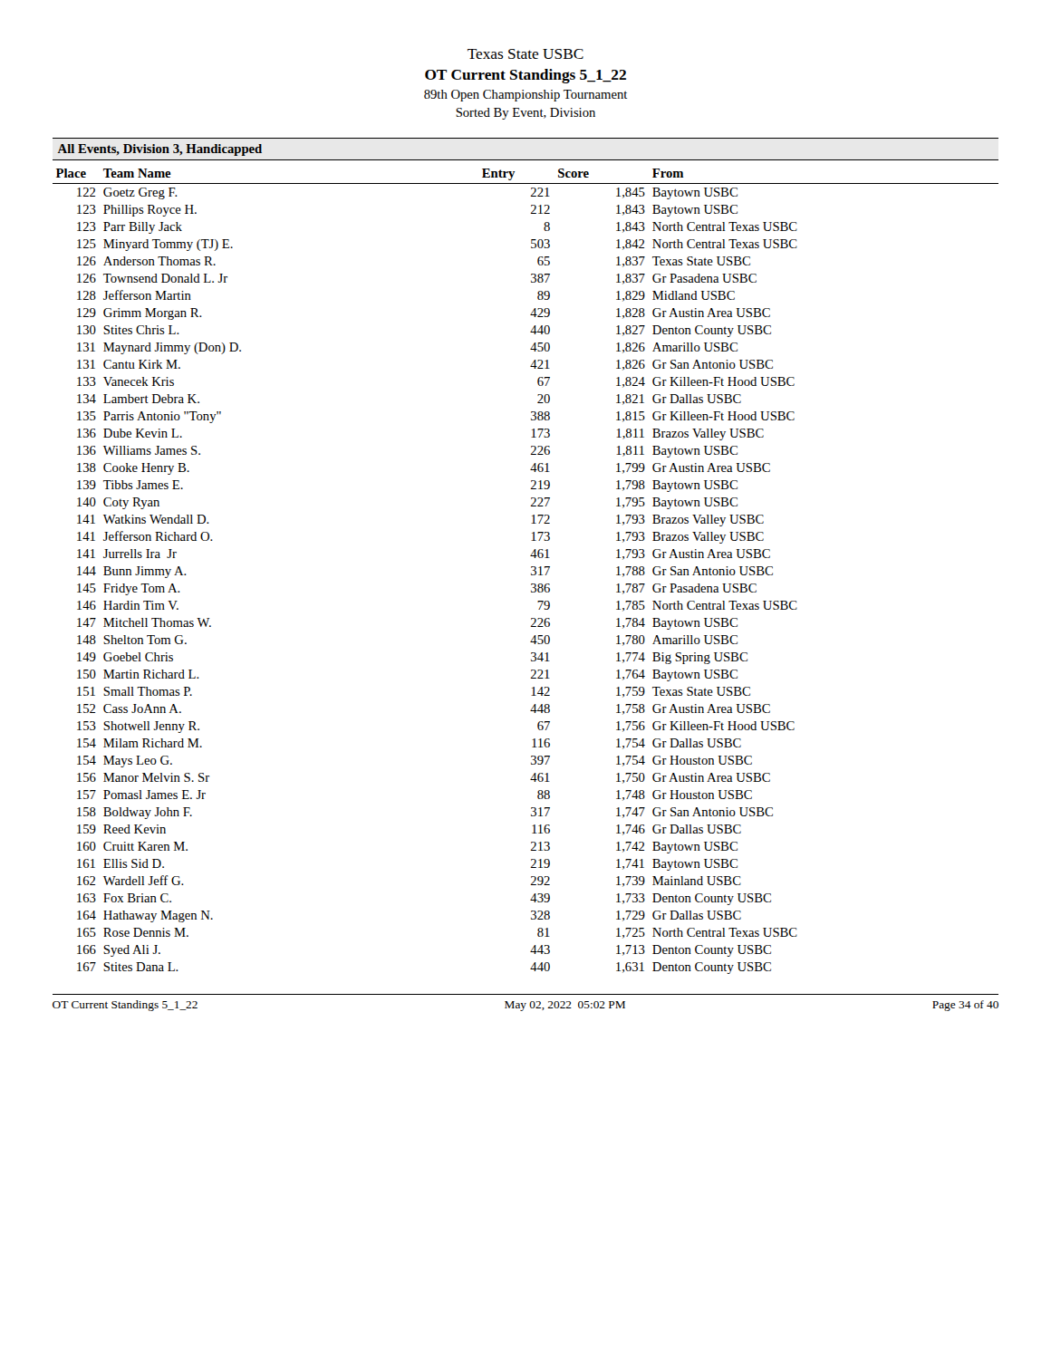Texas State USBC
OT Current Standings 5_1_22
89th Open Championship Tournament
Sorted By Event, Division
All Events, Division 3, Handicapped
| Place | Team Name | Entry | Score | From |
| --- | --- | --- | --- | --- |
| 122 | Goetz Greg F. | 221 | 1,845 | Baytown USBC |
| 123 | Phillips Royce H. | 212 | 1,843 | Baytown USBC |
| 123 | Parr Billy Jack | 8 | 1,843 | North Central Texas USBC |
| 125 | Minyard Tommy (TJ) E. | 503 | 1,842 | North Central Texas USBC |
| 126 | Anderson Thomas R. | 65 | 1,837 | Texas State USBC |
| 126 | Townsend Donald L. Jr | 387 | 1,837 | Gr Pasadena USBC |
| 128 | Jefferson Martin | 89 | 1,829 | Midland USBC |
| 129 | Grimm Morgan R. | 429 | 1,828 | Gr Austin Area USBC |
| 130 | Stites Chris L. | 440 | 1,827 | Denton County USBC |
| 131 | Maynard Jimmy (Don) D. | 450 | 1,826 | Amarillo USBC |
| 131 | Cantu Kirk M. | 421 | 1,826 | Gr San Antonio USBC |
| 133 | Vanecek Kris | 67 | 1,824 | Gr Killeen-Ft Hood USBC |
| 134 | Lambert Debra K. | 20 | 1,821 | Gr Dallas USBC |
| 135 | Parris Antonio "Tony" | 388 | 1,815 | Gr Killeen-Ft Hood USBC |
| 136 | Dube Kevin L. | 173 | 1,811 | Brazos Valley USBC |
| 136 | Williams James S. | 226 | 1,811 | Baytown USBC |
| 138 | Cooke Henry B. | 461 | 1,799 | Gr Austin Area USBC |
| 139 | Tibbs James E. | 219 | 1,798 | Baytown USBC |
| 140 | Coty Ryan | 227 | 1,795 | Baytown USBC |
| 141 | Watkins Wendall D. | 172 | 1,793 | Brazos Valley USBC |
| 141 | Jefferson Richard O. | 173 | 1,793 | Brazos Valley USBC |
| 141 | Jurrells Ira Jr | 461 | 1,793 | Gr Austin Area USBC |
| 144 | Bunn Jimmy A. | 317 | 1,788 | Gr San Antonio USBC |
| 145 | Fridye Tom A. | 386 | 1,787 | Gr Pasadena USBC |
| 146 | Hardin Tim V. | 79 | 1,785 | North Central Texas USBC |
| 147 | Mitchell Thomas W. | 226 | 1,784 | Baytown USBC |
| 148 | Shelton Tom G. | 450 | 1,780 | Amarillo USBC |
| 149 | Goebel Chris | 341 | 1,774 | Big Spring USBC |
| 150 | Martin Richard L. | 221 | 1,764 | Baytown USBC |
| 151 | Small Thomas P. | 142 | 1,759 | Texas State USBC |
| 152 | Cass JoAnn A. | 448 | 1,758 | Gr Austin Area USBC |
| 153 | Shotwell Jenny R. | 67 | 1,756 | Gr Killeen-Ft Hood USBC |
| 154 | Milam Richard M. | 116 | 1,754 | Gr Dallas USBC |
| 154 | Mays Leo G. | 397 | 1,754 | Gr Houston USBC |
| 156 | Manor Melvin S. Sr | 461 | 1,750 | Gr Austin Area USBC |
| 157 | Pomasl James E. Jr | 88 | 1,748 | Gr Houston USBC |
| 158 | Boldway John F. | 317 | 1,747 | Gr San Antonio USBC |
| 159 | Reed Kevin | 116 | 1,746 | Gr Dallas USBC |
| 160 | Cruitt Karen M. | 213 | 1,742 | Baytown USBC |
| 161 | Ellis Sid D. | 219 | 1,741 | Baytown USBC |
| 162 | Wardell Jeff G. | 292 | 1,739 | Mainland USBC |
| 163 | Fox Brian C. | 439 | 1,733 | Denton County USBC |
| 164 | Hathaway Magen N. | 328 | 1,729 | Gr Dallas USBC |
| 165 | Rose Dennis M. | 81 | 1,725 | North Central Texas USBC |
| 166 | Syed Ali J. | 443 | 1,713 | Denton County USBC |
| 167 | Stites Dana L. | 440 | 1,631 | Denton County USBC |
OT Current Standings 5_1_22 May 02, 2022 05:02 PM Page 34 of 40